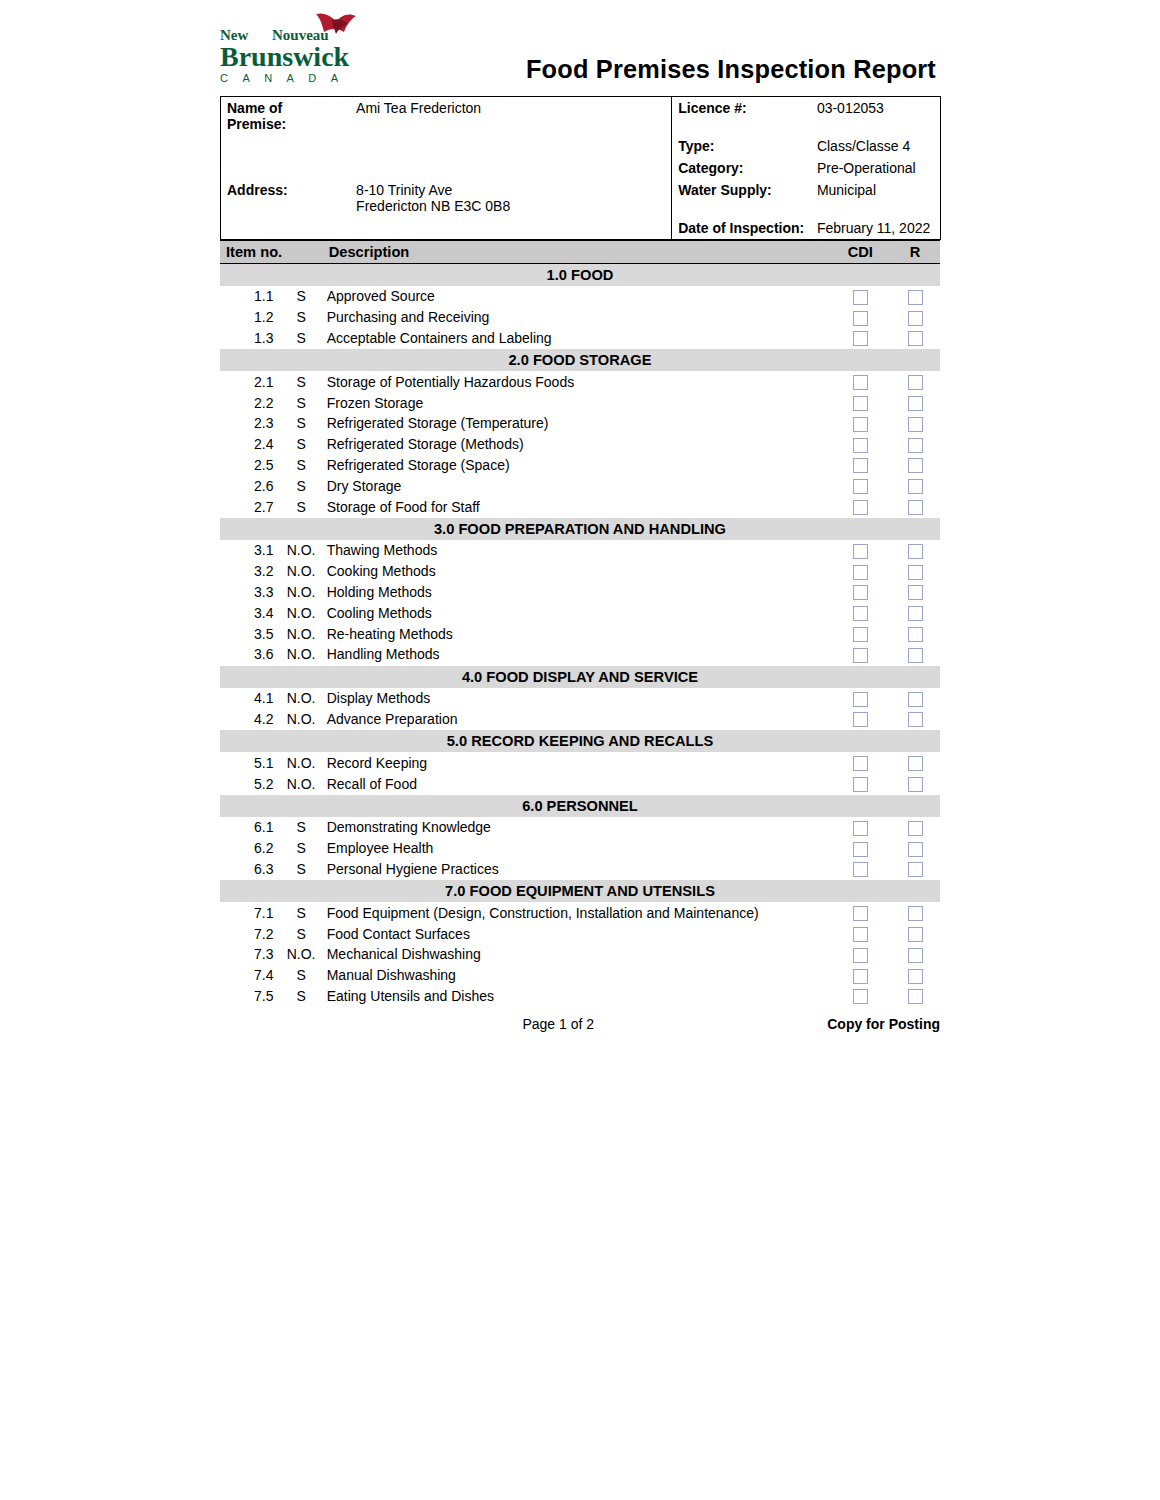New Nouveau Brunswick C A N A D A
Food Premises Inspection Report
| Name of Premise: | Ami Tea Fredericton | Licence #: | 03-012053 |
| | | Type: | Class/Classe 4 |
| | | Category: | Pre-Operational |
| Address: | 8-10 Trinity Ave Fredericton NB E3C 0B8 | Water Supply: | Municipal |
| | | Date of Inspection: | February 11, 2022 |
| Item no. | Description | CDI | R |
| 1.0 FOOD |
| 1.1 | S | Approved Source | | |
| 1.2 | S | Purchasing and Receiving | | |
| 1.3 | S | Acceptable Containers and Labeling | | |
| 2.0 FOOD STORAGE |
| 2.1 | S | Storage of Potentially Hazardous Foods | | |
| 2.2 | S | Frozen Storage | | |
| 2.3 | S | Refrigerated Storage (Temperature) | | |
| 2.4 | S | Refrigerated Storage (Methods) | | |
| 2.5 | S | Refrigerated Storage (Space) | | |
| 2.6 | S | Dry Storage | | |
| 2.7 | S | Storage of Food for Staff | | |
| 3.0 FOOD PREPARATION AND HANDLING |
| 3.1 | N.O. | Thawing Methods | | |
| 3.2 | N.O. | Cooking Methods | | |
| 3.3 | N.O. | Holding Methods | | |
| 3.4 | N.O. | Cooling Methods | | |
| 3.5 | N.O. | Re-heating Methods | | |
| 3.6 | N.O. | Handling Methods | | |
| 4.0 FOOD DISPLAY AND SERVICE |
| 4.1 | N.O. | Display Methods | | |
| 4.2 | N.O. | Advance Preparation | | |
| 5.0 RECORD KEEPING AND RECALLS |
| 5.1 | N.O. | Record Keeping | | |
| 5.2 | N.O. | Recall of Food | | |
| 6.0 PERSONNEL |
| 6.1 | S | Demonstrating Knowledge | | |
| 6.2 | S | Employee Health | | |
| 6.3 | S | Personal Hygiene Practices | | |
| 7.0 FOOD EQUIPMENT AND UTENSILS |
| 7.1 | S | Food Equipment (Design, Construction, Installation and Maintenance) | | |
| 7.2 | S | Food Contact Surfaces | | |
| 7.3 | N.O. | Mechanical Dishwashing | | |
| 7.4 | S | Manual Dishwashing | | |
| 7.5 | S | Eating Utensils and Dishes | | |
Page 1 of 2
Copy for Posting